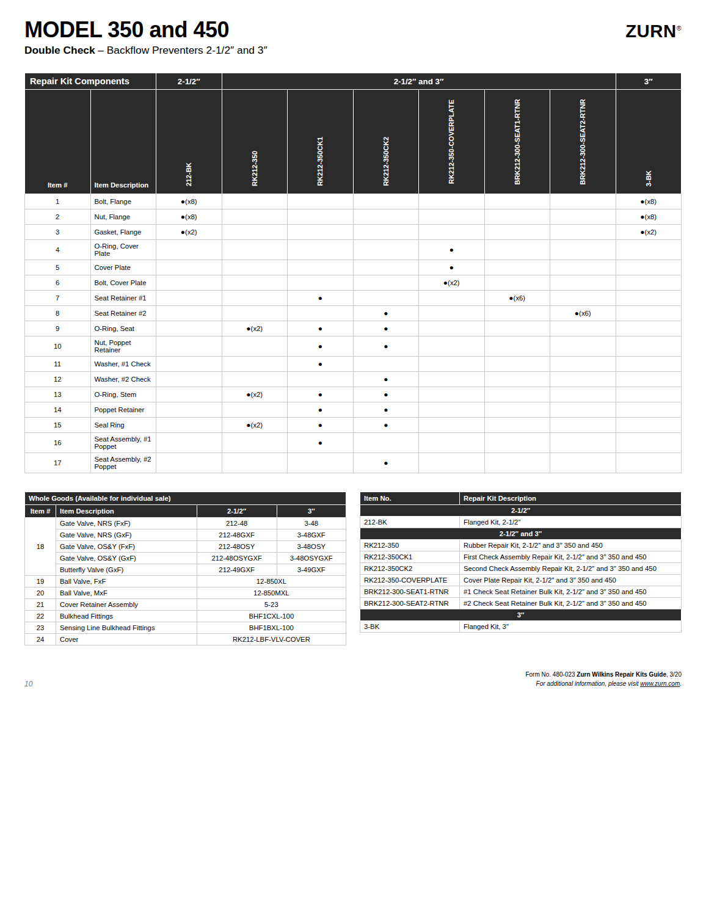MODEL 350 and 450
Double Check – Backflow Preventers 2-1/2″ and 3″
ZURN®
| Repair Kit Components | 2-1/2″ | 2-1/2″ and 3″ | 3″ |
| --- | --- | --- | --- |
| Item # | Item Description | 212-BK | RK212-350 | RK212-350CK1 | RK212-350CK2 | RK212-350-COVERPLATE | BRK212-300-SEAT1-RTNR | BRK212-300-SEAT2-RTNR | 3-BK |
| 1 | Bolt, Flange | (x8) | | | | | | | (x8) |
| 2 | Nut, Flange | (x8) | | | | | | | (x8) |
| 3 | Gasket, Flange | (x2) | | | | | | | (x2) |
| 4 | O-Ring, Cover Plate | | | | | | | | |
| 5 | Cover Plate | | | | | | | | |
| 6 | Bolt, Cover Plate | | | | | (x2) | | | |
| 7 | Seat Retainer #1 | | | | | | (x6) | | |
| 8 | Seat Retainer #2 | | | | | | | (x6) | |
| 9 | O-Ring, Seat | | (x2) | | | | | | |
| 10 | Nut, Poppet Retainer | | | | | | | | |
| 11 | Washer, #1 Check | | | | | | | | |
| 12 | Washer, #2 Check | | | | | | | | |
| 13 | O-Ring, Stem | | (x2) | | | | | | |
| 14 | Poppet Retainer | | | | | | | | |
| 15 | Seal Ring | | (x2) | | | | | | |
| 16 | Seat Assembly, #1 Poppet | | | | | | | | |
| 17 | Seat Assembly, #2 Poppet | | | | | | | | |
| Whole Goods (Available for individual sale) |
| --- |
| Item # | Item Description | 2-1/2″ | 3″ |
| 18 | Gate Valve, NRS (FxF) | 212-48 | 3-48 |
| Gate Valve, NRS (GxF) | 212-48GXF | 3-48GXF |
| Gate Valve, OS&Y (FxF) | 212-48OSY | 3-48OSY |
| Gate Valve, OS&Y (GxF) | 212-48OSYGXF | 3-48OSYGXF |
| Butterfly Valve (GxF) | 212-49GXF | 3-49GXF |
| 19 | Ball Valve, FxF | 12-850XL |
| 20 | Ball Valve, MxF | 12-850MXL |
| 21 | Cover Retainer Assembly | 5-23 |
| 22 | Bulkhead Fittings | BHF1CXL-100 |
| 23 | Sensing Line Bulkhead Fittings | BHF1BXL-100 |
| 24 | Cover | RK212-LBF-VLV-COVER |
| Item No. | Repair Kit Description |
| --- | --- |
| 2-1/2″ |
| 212-BK | Flanged Kit, 2-1/2″ |
| 2-1/2″ and 3″ |
| RK212-350 | Rubber Repair Kit, 2-1/2″ and 3″ 350 and 450 |
| RK212-350CK1 | First Check Assembly Repair Kit, 2-1/2″ and 3″ 350 and 450 |
| RK212-350CK2 | Second Check Assembly Repair Kit, 2-1/2″ and 3″ 350 and 450 |
| RK212-350-COVERPLATE | Cover Plate Repair Kit, 2-1/2″ and 3″ 350 and 450 |
| BRK212-300-SEAT1-RTNR | #1 Check Seat Retainer Bulk Kit, 2-1/2″ and 3″ 350 and 450 |
| BRK212-300-SEAT2-RTNR | #2 Check Seat Retainer Bulk Kit, 2-1/2″ and 3″ 350 and 450 |
| 3″ |
| 3-BK | Flanged Kit, 3″ |
10
Form No. 480-023 Zurn Wilkins Repair Kits Guide, 3/20
For additional information, please visit www.zurn.com.